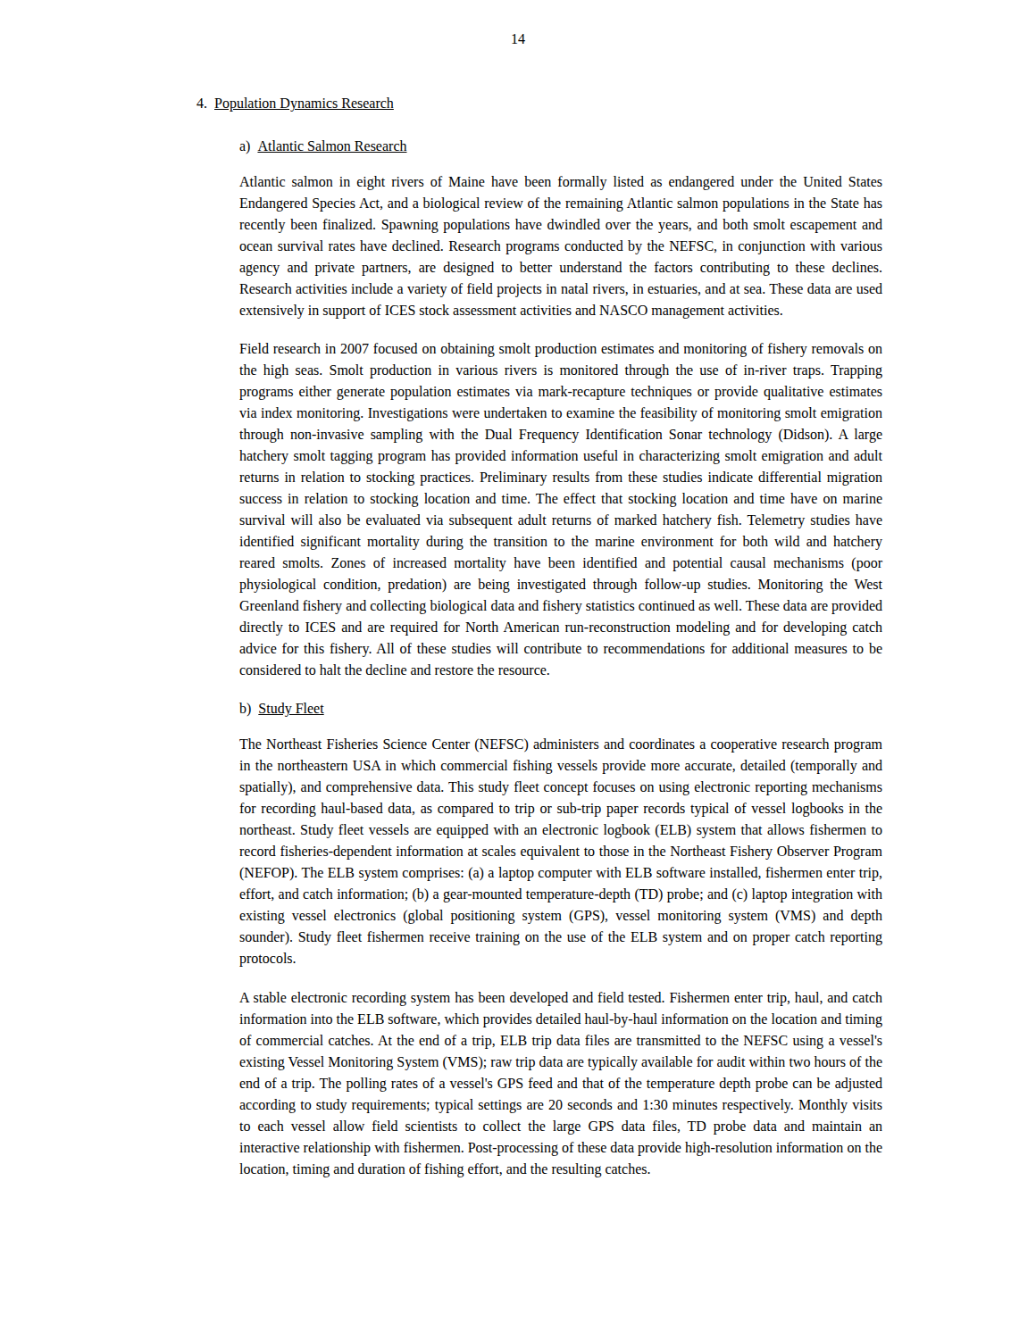14
4. Population Dynamics Research
a) Atlantic Salmon Research
Atlantic salmon in eight rivers of Maine have been formally listed as endangered under the United States Endangered Species Act, and a biological review of the remaining Atlantic salmon populations in the State has recently been finalized. Spawning populations have dwindled over the years, and both smolt escapement and ocean survival rates have declined. Research programs conducted by the NEFSC, in conjunction with various agency and private partners, are designed to better understand the factors contributing to these declines. Research activities include a variety of field projects in natal rivers, in estuaries, and at sea. These data are used extensively in support of ICES stock assessment activities and NASCO management activities.
Field research in 2007 focused on obtaining smolt production estimates and monitoring of fishery removals on the high seas. Smolt production in various rivers is monitored through the use of in-river traps. Trapping programs either generate population estimates via mark-recapture techniques or provide qualitative estimates via index monitoring. Investigations were undertaken to examine the feasibility of monitoring smolt emigration through non-invasive sampling with the Dual Frequency Identification Sonar technology (Didson). A large hatchery smolt tagging program has provided information useful in characterizing smolt emigration and adult returns in relation to stocking practices. Preliminary results from these studies indicate differential migration success in relation to stocking location and time. The effect that stocking location and time have on marine survival will also be evaluated via subsequent adult returns of marked hatchery fish. Telemetry studies have identified significant mortality during the transition to the marine environment for both wild and hatchery reared smolts. Zones of increased mortality have been identified and potential causal mechanisms (poor physiological condition, predation) are being investigated through follow-up studies. Monitoring the West Greenland fishery and collecting biological data and fishery statistics continued as well. These data are provided directly to ICES and are required for North American run-reconstruction modeling and for developing catch advice for this fishery. All of these studies will contribute to recommendations for additional measures to be considered to halt the decline and restore the resource.
b) Study Fleet
The Northeast Fisheries Science Center (NEFSC) administers and coordinates a cooperative research program in the northeastern USA in which commercial fishing vessels provide more accurate, detailed (temporally and spatially), and comprehensive data. This study fleet concept focuses on using electronic reporting mechanisms for recording haul-based data, as compared to trip or sub-trip paper records typical of vessel logbooks in the northeast. Study fleet vessels are equipped with an electronic logbook (ELB) system that allows fishermen to record fisheries-dependent information at scales equivalent to those in the Northeast Fishery Observer Program (NEFOP). The ELB system comprises: (a) a laptop computer with ELB software installed, fishermen enter trip, effort, and catch information; (b) a gear-mounted temperature-depth (TD) probe; and (c) laptop integration with existing vessel electronics (global positioning system (GPS), vessel monitoring system (VMS) and depth sounder). Study fleet fishermen receive training on the use of the ELB system and on proper catch reporting protocols.
A stable electronic recording system has been developed and field tested. Fishermen enter trip, haul, and catch information into the ELB software, which provides detailed haul-by-haul information on the location and timing of commercial catches. At the end of a trip, ELB trip data files are transmitted to the NEFSC using a vessel's existing Vessel Monitoring System (VMS); raw trip data are typically available for audit within two hours of the end of a trip. The polling rates of a vessel's GPS feed and that of the temperature depth probe can be adjusted according to study requirements; typical settings are 20 seconds and 1:30 minutes respectively. Monthly visits to each vessel allow field scientists to collect the large GPS data files, TD probe data and maintain an interactive relationship with fishermen. Post-processing of these data provide high-resolution information on the location, timing and duration of fishing effort, and the resulting catches.